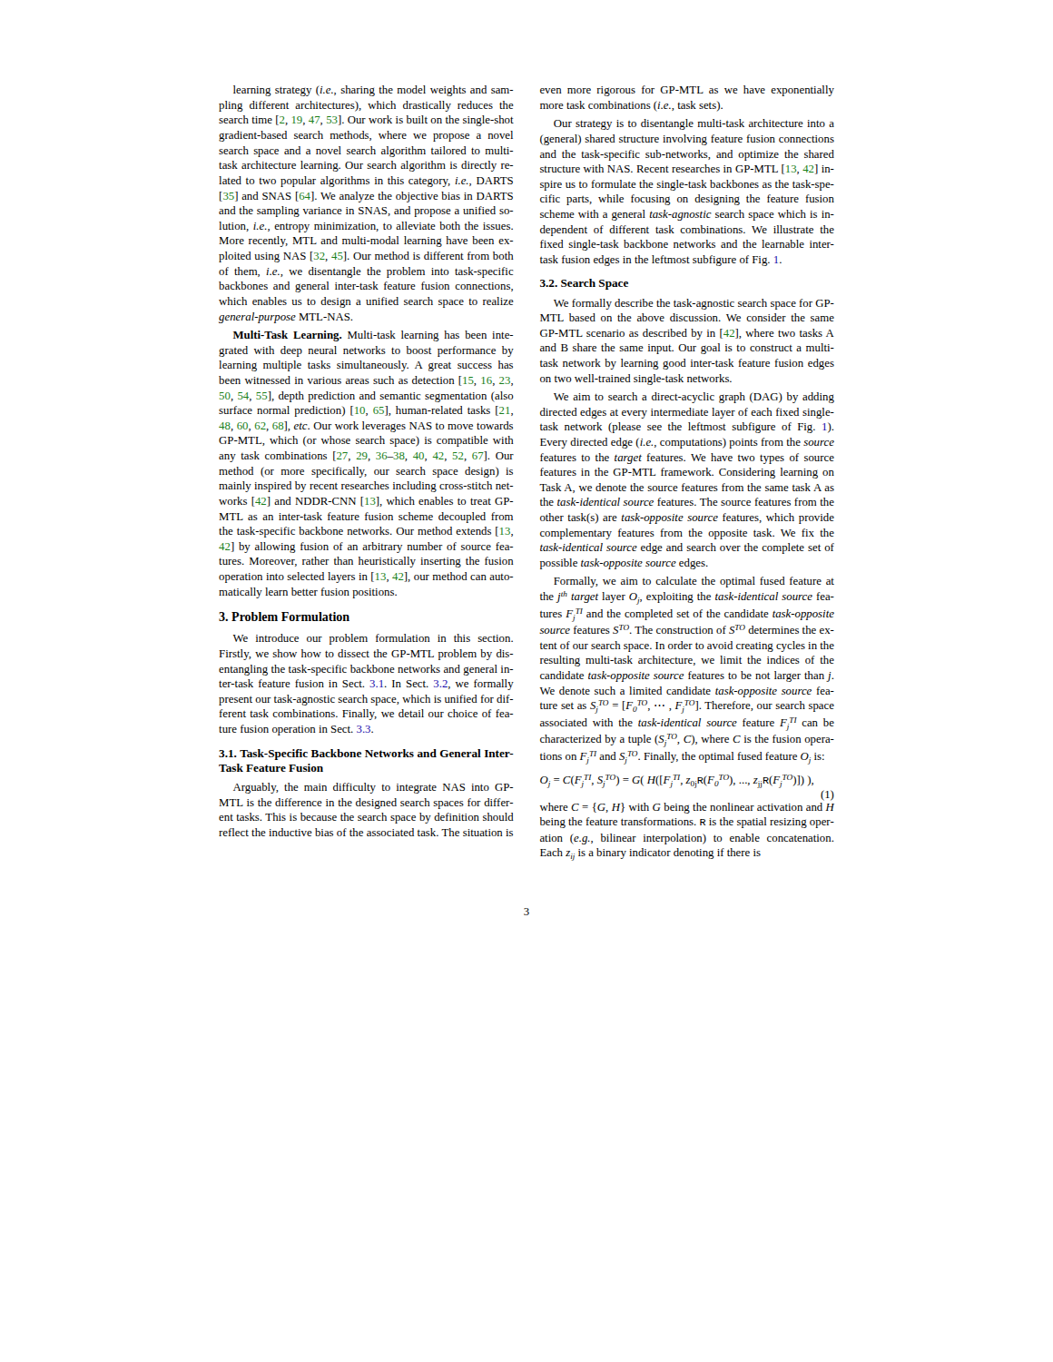learning strategy (i.e., sharing the model weights and sampling different architectures), which drastically reduces the search time [2, 19, 47, 53]. Our work is built on the single-shot gradient-based search methods, where we propose a novel search space and a novel search algorithm tailored to multi-task architecture learning. Our search algorithm is directly related to two popular algorithms in this category, i.e., DARTS [35] and SNAS [64]. We analyze the objective bias in DARTS and the sampling variance in SNAS, and propose a unified solution, i.e., entropy minimization, to alleviate both the issues. More recently, MTL and multi-modal learning have been exploited using NAS [32, 45]. Our method is different from both of them, i.e., we disentangle the problem into task-specific backbones and general inter-task feature fusion connections, which enables us to design a unified search space to realize general-purpose MTL-NAS.
Multi-Task Learning. Multi-task learning has been integrated with deep neural networks to boost performance by learning multiple tasks simultaneously. A great success has been witnessed in various areas such as detection [15, 16, 23, 50, 54, 55], depth prediction and semantic segmentation (also surface normal prediction) [10, 65], human-related tasks [21, 48, 60, 62, 68], etc. Our work leverages NAS to move towards GP-MTL, which (or whose search space) is compatible with any task combinations [27, 29, 36–38, 40, 42, 52, 67]. Our method (or more specifically, our search space design) is mainly inspired by recent researches including cross-stitch networks [42] and NDDR-CNN [13], which enables to treat GP-MTL as an inter-task feature fusion scheme decoupled from the task-specific backbone networks. Our method extends [13, 42] by allowing fusion of an arbitrary number of source features. Moreover, rather than heuristically inserting the fusion operation into selected layers in [13, 42], our method can automatically learn better fusion positions.
3. Problem Formulation
We introduce our problem formulation in this section. Firstly, we show how to dissect the GP-MTL problem by disentangling the task-specific backbone networks and general inter-task feature fusion in Sect. 3.1. In Sect. 3.2, we formally present our task-agnostic search space, which is unified for different task combinations. Finally, we detail our choice of feature fusion operation in Sect. 3.3.
3.1. Task-Specific Backbone Networks and General Inter-Task Feature Fusion
Arguably, the main difficulty to integrate NAS into GP-MTL is the difference in the designed search spaces for different tasks. This is because the search space by definition should reflect the inductive bias of the associated task. The situation is even more rigorous for GP-MTL as we have exponentially more task combinations (i.e., task sets).
Our strategy is to disentangle multi-task architecture into a (general) shared structure involving feature fusion connections and the task-specific sub-networks, and optimize the shared structure with NAS. Recent researches in GP-MTL [13, 42] inspire us to formulate the single-task backbones as the task-specific parts, while focusing on designing the feature fusion scheme with a general task-agnostic search space which is independent of different task combinations. We illustrate the fixed single-task backbone networks and the learnable inter-task fusion edges in the leftmost subfigure of Fig. 1.
3.2. Search Space
We formally describe the task-agnostic search space for GP-MTL based on the above discussion. We consider the same GP-MTL scenario as described by in [42], where two tasks A and B share the same input. Our goal is to construct a multi-task network by learning good inter-task feature fusion edges on two well-trained single-task networks.
We aim to search a direct-acyclic graph (DAG) by adding directed edges at every intermediate layer of each fixed single-task network (please see the leftmost subfigure of Fig. 1). Every directed edge (i.e., computations) points from the source features to the target features. We have two types of source features in the GP-MTL framework. Considering learning on Task A, we denote the source features from the same task A as the task-identical source features. The source features from the other task(s) are task-opposite source features, which provide complementary features from the opposite task. We fix the task-identical source edge and search over the complete set of possible task-opposite source edges.
Formally, we aim to calculate the optimal fused feature at the jth target layer Oj, exploiting the task-identical source features FjTI and the completed set of the candidate task-opposite source features STO. The construction of STO determines the extent of our search space. In order to avoid creating cycles in the resulting multi-task architecture, we limit the indices of the candidate task-opposite source features to be not larger than j. We denote such a limited candidate task-opposite source feature set as SjTO = [F0 TO, ⋯ , FjTO]. Therefore, our search space associated with the task-identical source feature FjTI can be characterized by a tuple (SjTO, C), where C is the fusion operations on FjTI and SjTO. Finally, the optimal fused feature Oj is:
Oj = C(FjTI, SjTO) = G( H([FjTI, z 0j R(F0 TO), ..., zjj R(FjTO)]) ), (1)
where C = {G, H} with G being the nonlinear activation and H being the feature transformations. R is the spatial resizing operation (e.g., bilinear interpolation) to enable concatenation. Each zij is a binary indicator denoting if there is
3